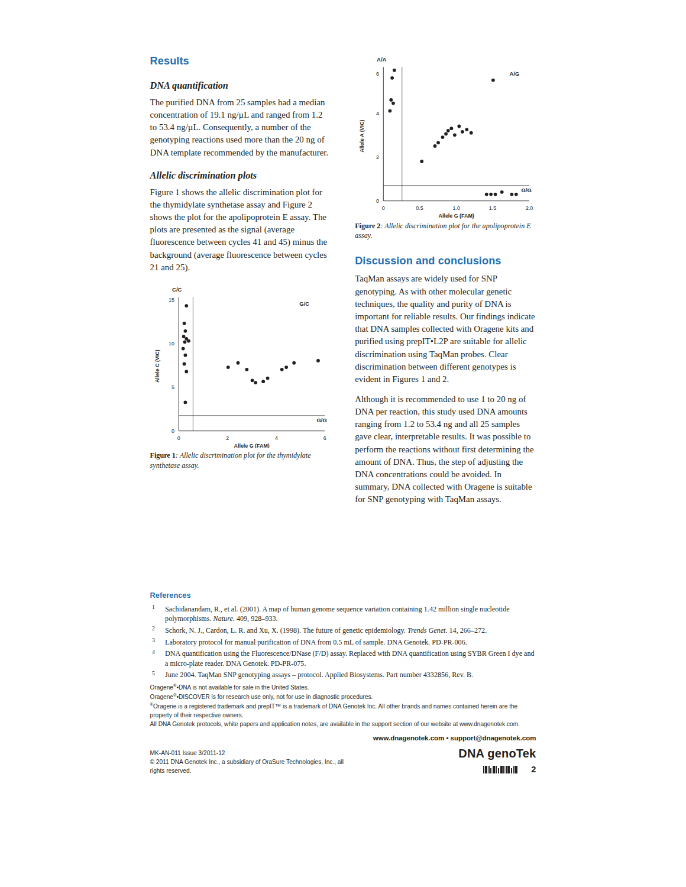Results
DNA quantification
The purified DNA from 25 samples had a median concentration of 19.1 ng/µL and ranged from 1.2 to 53.4 ng/µL. Consequently, a number of the genotyping reactions used more than the 20 ng of DNA template recommended by the manufacturer.
Allelic discrimination plots
Figure 1 shows the allelic discrimination plot for the thymidylate synthetase assay and Figure 2 shows the plot for the apolipoprotein E assay. The plots are presented as the signal (average fluorescence between cycles 41 and 45) minus the background (average fluorescence between cycles 21 and 25).
C/C G/C G/G 0 5 10 15 0 2 4 6 Allele G (FAM) Allele C (VIC)
Figure 1: Allelic discrimination plot for the thymidylate synthetase assay.
A/A A/G G/G 0 2 4 6 0 0.5 1.0 1.5 2.0 Allele G (FAM) Allele A (VIC)
Figure 2: Allelic discrimination plot for the apolipoprotein E assay.
Discussion and conclusions
TaqMan assays are widely used for SNP genotyping. As with other molecular genetic techniques, the quality and purity of DNA is important for reliable results. Our findings indicate that DNA samples collected with Oragene kits and purified using prepIT•L2P are suitable for allelic discrimination using TaqMan probes. Clear discrimination between different genotypes is evident in Figures 1 and 2.
Although it is recommended to use 1 to 20 ng of DNA per reaction, this study used DNA amounts ranging from 1.2 to 53.4 ng and all 25 samples gave clear, interpretable results. It was possible to perform the reactions without first determining the amount of DNA. Thus, the step of adjusting the DNA concentrations could be avoided. In summary, DNA collected with Oragene is suitable for SNP genotyping with TaqMan assays.
References
Sachidanandam, R., et al. (2001). A map of human genome sequence variation containing 1.42 million single nucleotide polymorphisms. Nature. 409, 928–933.
Schork, N. J., Cardon, L. R. and Xu, X. (1998). The future of genetic epidemiology. Trends Genet. 14, 266–272.
Laboratory protocol for manual purification of DNA from 0.5 mL of sample. DNA Genotek. PD-PR-006.
DNA quantification using the Fluorescence/DNase (F/D) assay. Replaced with DNA quantification using SYBR Green I dye and a micro-plate reader. DNA Genotek. PD-PR-075.
June 2004. TaqMan SNP genotyping assays – protocol. Applied Biosystems. Part number 4332856, Rev. B.
Oragene®•DNA is not available for sale in the United States.
Oragene®•DISCOVER is for research use only, not for use in diagnostic procedures.
®Oragene is a registered trademark and prepIT™ is a trademark of DNA Genotek Inc. All other brands and names contained herein are the property of their respective owners.
All DNA Genotek protocols, white papers and application notes, are available in the support section of our website at www.dnagenotek.com.
MK-AN-011 Issue 3/2011-12
© 2011 DNA Genotek Inc., a subsidiary of OraSure Technologies, Inc., all rights reserved.
www.dnagenotek.com • support@dnagenotek.com
DNA genoTek
2